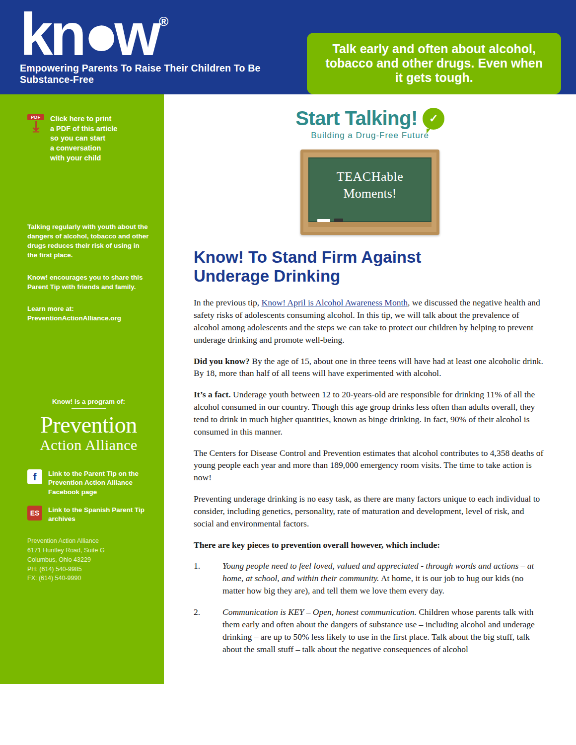kn●w®
Empowering Parents To Raise Their Children To Be Substance-Free
Talk early and often about alcohol, tobacco and other drugs. Even when it gets tough.
PDF ⤓
Click here to print
a PDF of this article
so you can start
a conversation
with your child
Talking regularly with youth about the dangers of alcohol, tobacco and other drugs reduces their risk of using in the first place.
Know! encourages you to share this Parent Tip with friends and family.
Learn more at:
PreventionActionAlliance.org
Know! is a program of:
Prevention Action Alliance
f
Link to the Parent Tip on the Prevention Action Alliance Facebook page
ES
Link to the Spanish Parent Tip archives
Prevention Action Alliance
6171 Huntley Road, Suite G
Columbus, Ohio 43229
PH: (614) 540-9985
FX: (614) 540-9990
Start Talking!✓
Building a Drug-Free Future
TEACHable Moments!
Know! To Stand Firm Against
Underage Drinking
In the previous tip, Know! April is Alcohol Awareness Month, we discussed the negative health and safety risks of adolescents consuming alcohol. In this tip, we will talk about the prevalence of alcohol among adolescents and the steps we can take to protect our children by helping to prevent underage drinking and promote well-being.
Did you know? By the age of 15, about one in three teens will have had at least one alcoholic drink. By 18, more than half of all teens will have experimented with alcohol.
It’s a fact. Underage youth between 12 to 20-years-old are responsible for drinking 11% of all the alcohol consumed in our country. Though this age group drinks less often than adults overall, they tend to drink in much higher quantities, known as binge drinking. In fact, 90% of their alcohol is consumed in this manner.
The Centers for Disease Control and Prevention estimates that alcohol contributes to 4,358 deaths of young people each year and more than 189,000 emergency room visits. The time to take action is now!
Preventing underage drinking is no easy task, as there are many factors unique to each individual to consider, including genetics, personality, rate of maturation and development, level of risk, and social and environmental factors.
There are key pieces to prevention overall however, which include:
1. Young people need to feel loved, valued and appreciated - through words and actions – at home, at school, and within their community. At home, it is our job to hug our kids (no matter how big they are), and tell them we love them every day.
2. Communication is KEY – Open, honest communication. Children whose parents talk with them early and often about the dangers of substance use – including alcohol and underage drinking – are up to 50% less likely to use in the first place. Talk about the big stuff, talk about the small stuff – talk about the negative consequences of alcohol